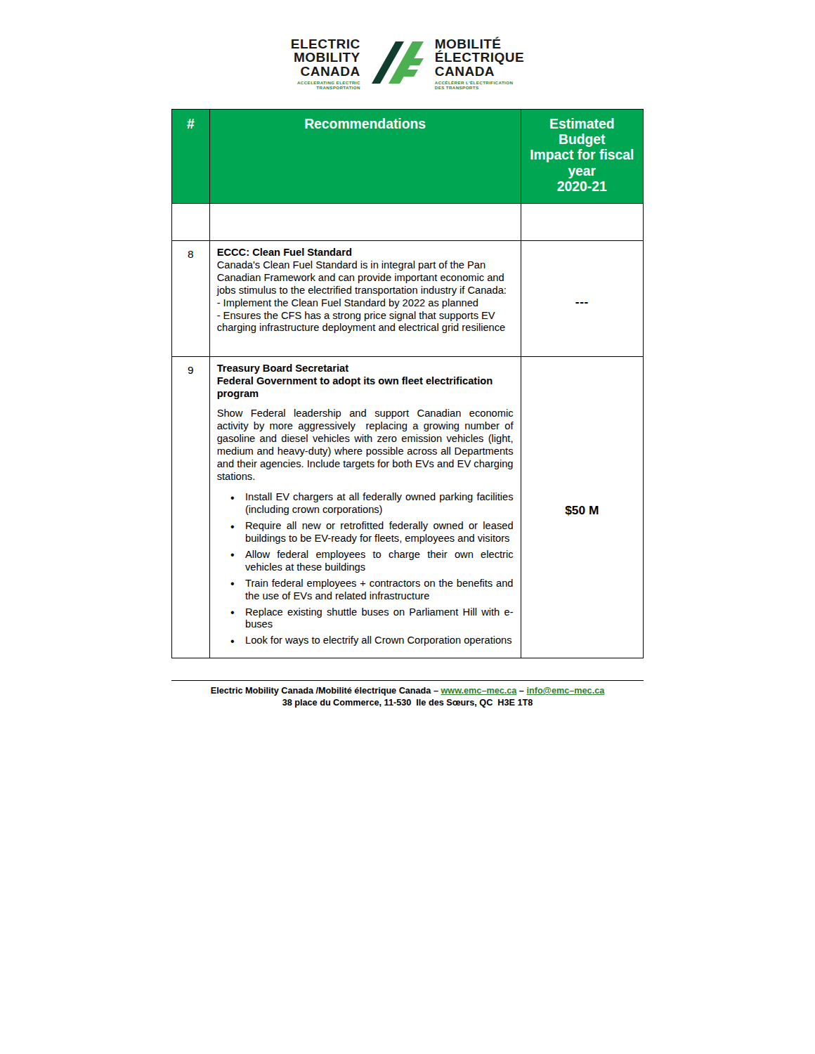ELECTRIC
MOBILITY
CANADA
ACCELERATING ELECTRIC
TRANSPORTATION
MOBILITÉ
ÉLECTRIQUE
CANADA
ACCÉLÉRER L'ÉLECTRIFICATION
DES TRANSPORTS
| # | Recommendations | Estimated Budget Impact for fiscal year 2020-21 |
| --- | --- | --- |
| 8 | ECCC: Clean Fuel Standard Canada's Clean Fuel Standard is in integral part of the Pan Canadian Framework and can provide important economic and jobs stimulus to the electrified transportation industry if Canada: - Implement the Clean Fuel Standard by 2022 as planned - Ensures the CFS has a strong price signal that supports EV charging infrastructure deployment and electrical grid resilience | --- |
| 9 | Treasury Board Secretariat Federal Government to adopt its own fleet electrification program Show Federal leadership and support Canadian economic activity by more aggressively replacing a growing number of gasoline and diesel vehicles with zero emission vehicles (light, medium and heavy-duty) where possible across all Departments and their agencies. Include targets for both EVs and EV charging stations. Install EV chargers at all federally owned parking facilities (including crown corporations) Require all new or retrofitted federally owned or leased buildings to be EV-ready for fleets, employees and visitors Allow federal employees to charge their own electric vehicles at these buildings Train federal employees + contractors on the benefits and the use of EVs and related infrastructure Replace existing shuttle buses on Parliament Hill with e-buses Look for ways to electrify all Crown Corporation operations | $50 M |
Electric Mobility Canada /Mobilité électrique Canada – www.emc–mec.ca – info@emc–mec.ca
38 place du Commerce, 11-530 Ile des Sœurs, QC H3E 1T8